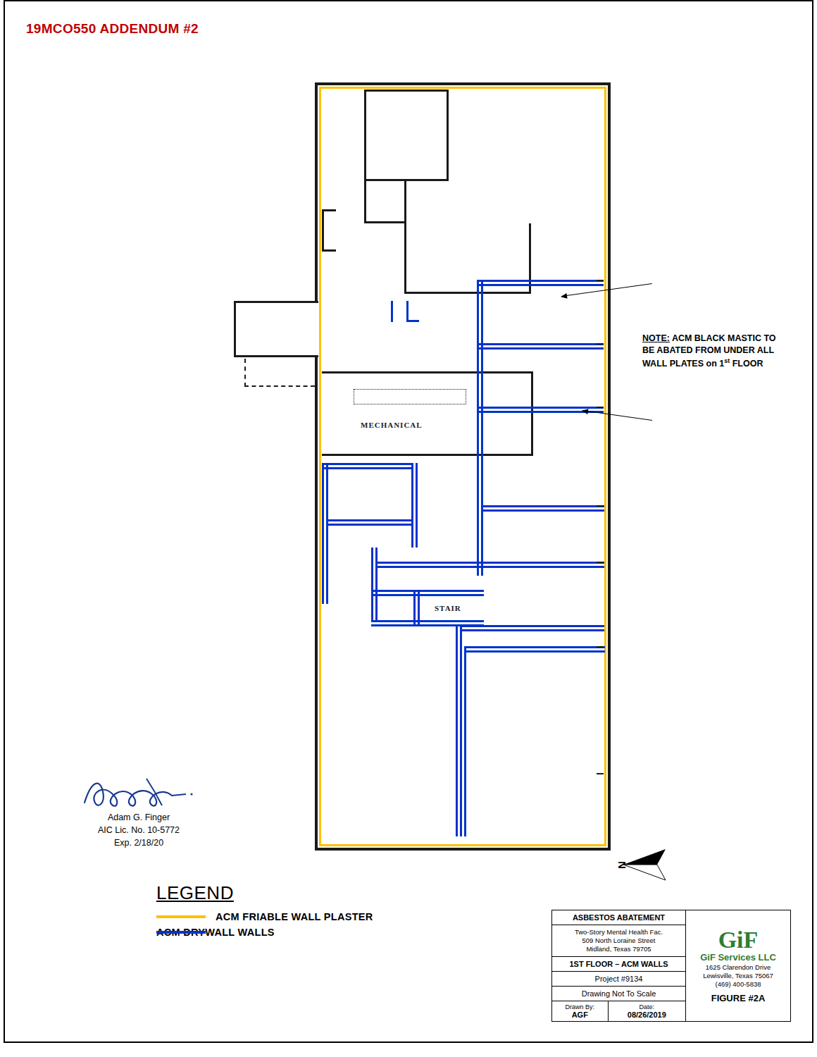19MCO550 ADDENDUM #2
MECHANICAL
STAIR
NOTE: ACM BLACK MASTIC TO BE ABATED FROM UNDER ALL WALL PLATES on 1st FLOOR
N
Adam G. Finger
AIC Lic. No. 10-5772
Exp. 2/18/20
LEGEND
ACM FRIABLE WALL PLASTER
ACM DRYWALL WALLS
ASBESTOS ABATEMENT
Two-Story Mental Health Fac.
509 North Loraine Street
Midland, Texas 79705
1ST FLOOR – ACM WALLS
Project #9134
Drawing Not To Scale
Drawn By:
AGF
Date:
08/26/2019
GiF
GiF Services LLC
1625 Clarendon Drive
Lewisville, Texas 75067
(469) 400-5838
FIGURE #2A